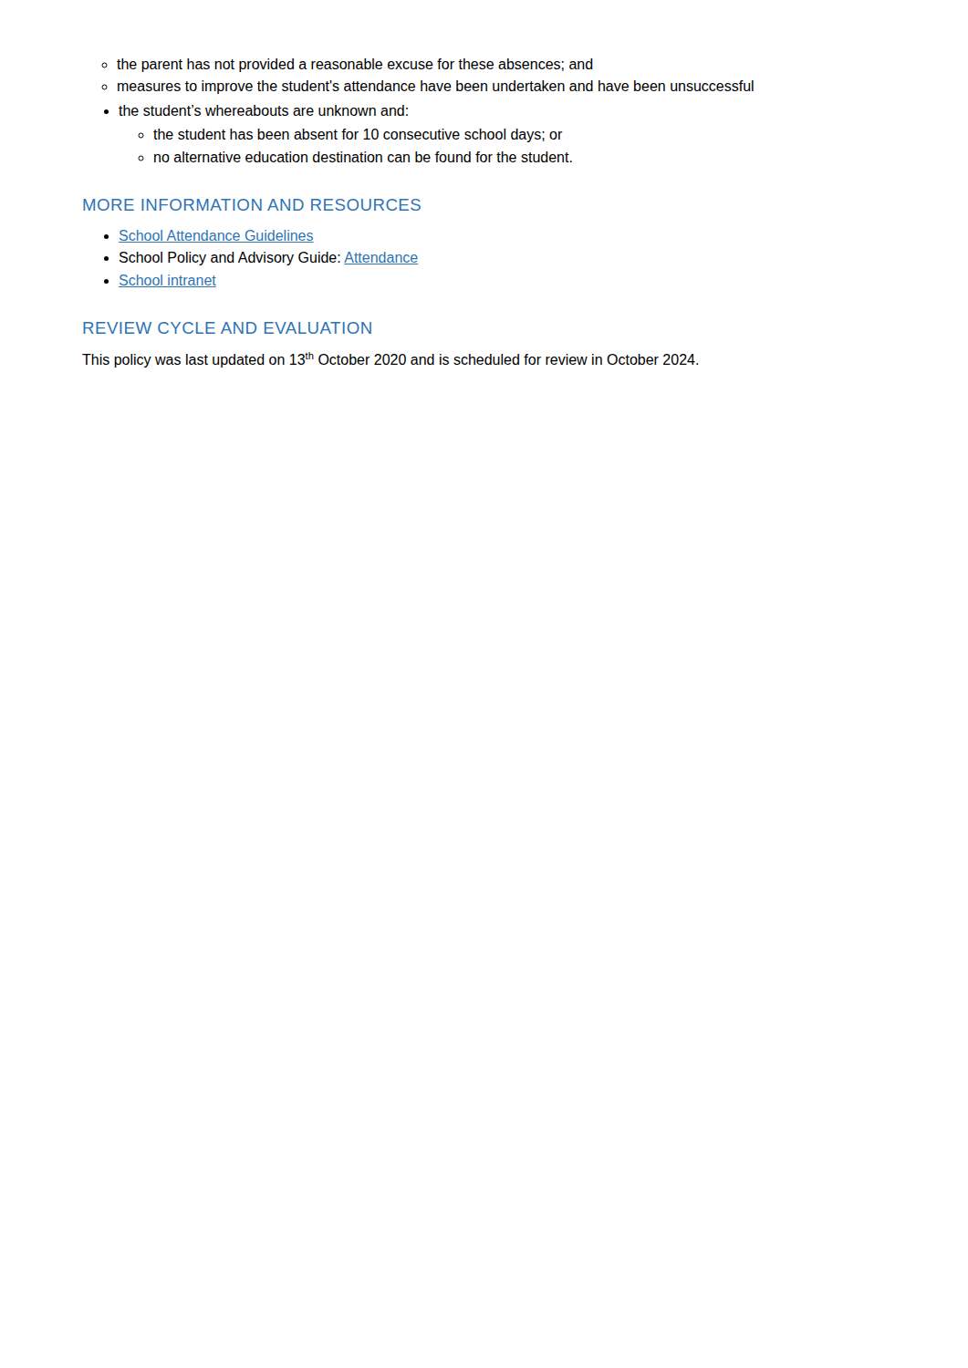the parent has not provided a reasonable excuse for these absences; and
measures to improve the student's attendance have been undertaken and have been unsuccessful
the student’s whereabouts are unknown and:
the student has been absent for 10 consecutive school days; or
no alternative education destination can be found for the student.
MORE INFORMATION AND RESOURCES
School Attendance Guidelines
School Policy and Advisory Guide: Attendance
School intranet
REVIEW CYCLE AND EVALUATION
This policy was last updated on 13th October 2020 and is scheduled for review in October 2024.